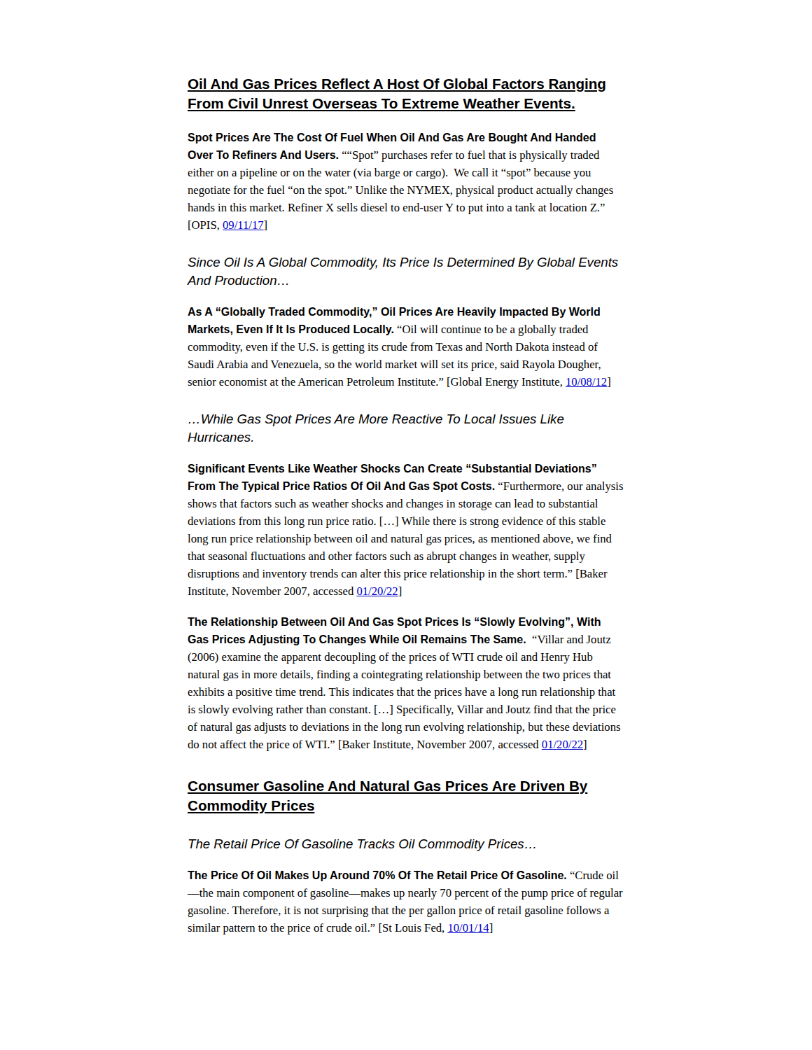Oil And Gas Prices Reflect A Host Of Global Factors Ranging From Civil Unrest Overseas To Extreme Weather Events.
Spot Prices Are The Cost Of Fuel When Oil And Gas Are Bought And Handed Over To Refiners And Users. ““Spot” purchases refer to fuel that is physically traded either on a pipeline or on the water (via barge or cargo). We call it “spot” because you negotiate for the fuel “on the spot.” Unlike the NYMEX, physical product actually changes hands in this market. Refiner X sells diesel to end-user Y to put into a tank at location Z.” [OPIS, 09/11/17]
Since Oil Is A Global Commodity, Its Price Is Determined By Global Events And Production…
As A “Globally Traded Commodity,” Oil Prices Are Heavily Impacted By World Markets, Even If It Is Produced Locally. “Oil will continue to be a globally traded commodity, even if the U.S. is getting its crude from Texas and North Dakota instead of Saudi Arabia and Venezuela, so the world market will set its price, said Rayola Dougher, senior economist at the American Petroleum Institute.” [Global Energy Institute, 10/08/12]
…While Gas Spot Prices Are More Reactive To Local Issues Like Hurricanes.
Significant Events Like Weather Shocks Can Create “Substantial Deviations” From The Typical Price Ratios Of Oil And Gas Spot Costs. “Furthermore, our analysis shows that factors such as weather shocks and changes in storage can lead to substantial deviations from this long run price ratio. […] While there is strong evidence of this stable long run price relationship between oil and natural gas prices, as mentioned above, we find that seasonal fluctuations and other factors such as abrupt changes in weather, supply disruptions and inventory trends can alter this price relationship in the short term.” [Baker Institute, November 2007, accessed 01/20/22]
The Relationship Between Oil And Gas Spot Prices Is “Slowly Evolving”, With Gas Prices Adjusting To Changes While Oil Remains The Same. “Villar and Joutz (2006) examine the apparent decoupling of the prices of WTI crude oil and Henry Hub natural gas in more details, finding a cointegrating relationship between the two prices that exhibits a positive time trend. This indicates that the prices have a long run relationship that is slowly evolving rather than constant. […] Specifically, Villar and Joutz find that the price of natural gas adjusts to deviations in the long run evolving relationship, but these deviations do not affect the price of WTI.” [Baker Institute, November 2007, accessed 01/20/22]
Consumer Gasoline And Natural Gas Prices Are Driven By Commodity Prices
The Retail Price Of Gasoline Tracks Oil Commodity Prices…
The Price Of Oil Makes Up Around 70% Of The Retail Price Of Gasoline. “Crude oil—the main component of gasoline—makes up nearly 70 percent of the pump price of regular gasoline. Therefore, it is not surprising that the per gallon price of retail gasoline follows a similar pattern to the price of crude oil.” [St Louis Fed, 10/01/14]